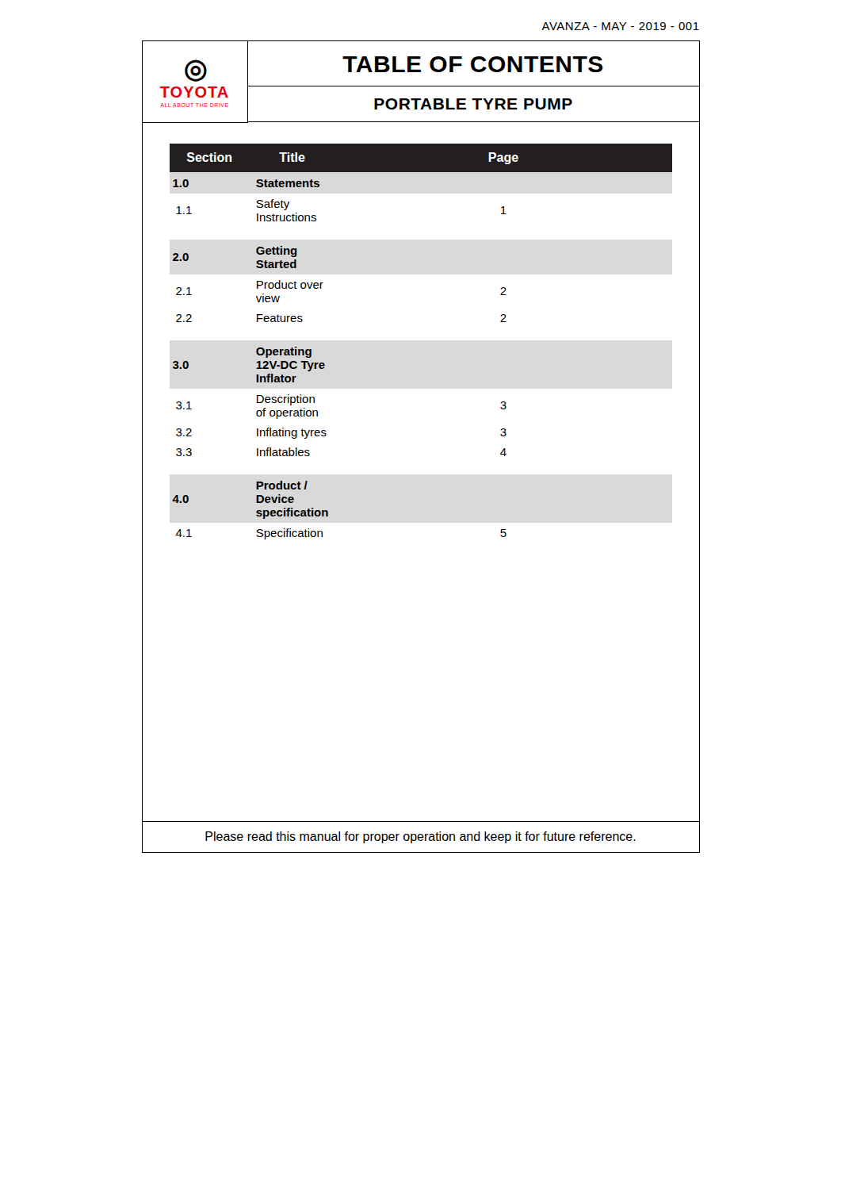AVANZA - MAY - 2019 - 001
◎
TOYOTA
ALL ABOUT THE DRIVE
TABLE OF CONTENTS
PORTABLE TYRE PUMP
| Section | Title | Page |
| --- | --- | --- |
| 1.0 | Statements | |
| 1.1 | Safety Instructions | 1 |
| 2.0 | Getting Started | |
| 2.1 | Product over view | 2 |
| 2.2 | Features | 2 |
| 3.0 | Operating 12V-DC Tyre Inflator | |
| 3.1 | Description of operation | 3 |
| 3.2 | Inflating tyres | 3 |
| 3.3 | Inflatables | 4 |
| 4.0 | Product / Device specification | |
| 4.1 | Specification | 5 |
Please read this manual for proper operation and keep it for future reference.